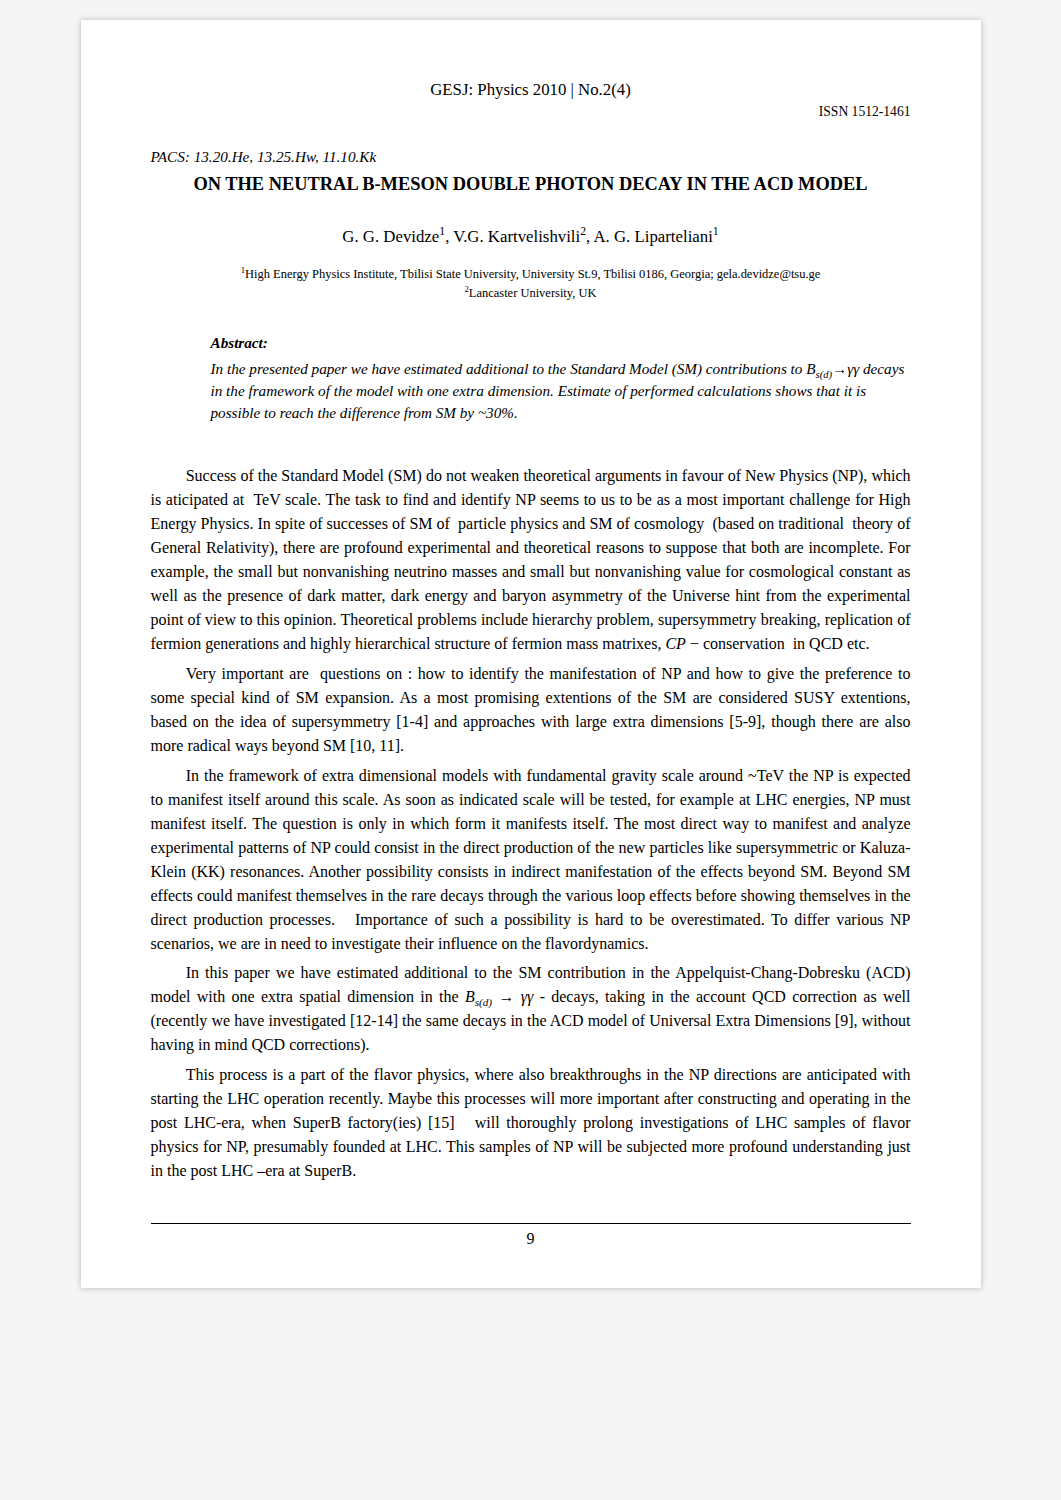GESJ: Physics 2010 | No.2(4)
ISSN 1512-1461
PACS: 13.20.He, 13.25.Hw, 11.10.Kk
On the Neutral B-Meson Double Photon Decay in the ACD Model
G. G. Devidze1, V.G. Kartvelishvili2, A. G. Liparteliani1
1High Energy Physics Institute, Tbilisi State University, University St.9, Tbilisi 0186, Georgia; gela.devidze@tsu.ge
2Lancaster University, UK
Abstract: In the presented paper we have estimated additional to the Standard Model (SM) contributions to Bs(d)→γγ decays in the framework of the model with one extra dimension. Estimate of performed calculations shows that it is possible to reach the difference from SM by ~30%.
Success of the Standard Model (SM) do not weaken theoretical arguments in favour of New Physics (NP), which is aticipated at TeV scale. The task to find and identify NP seems to us to be as a most important challenge for High Energy Physics. In spite of successes of SM of particle physics and SM of cosmology (based on traditional theory of General Relativity), there are profound experimental and theoretical reasons to suppose that both are incomplete. For example, the small but nonvanishing neutrino masses and small but nonvanishing value for cosmological constant as well as the presence of dark matter, dark energy and baryon asymmetry of the Universe hint from the experimental point of view to this opinion. Theoretical problems include hierarchy problem, supersymmetry breaking, replication of fermion generations and highly hierarchical structure of fermion mass matrixes, CP − conservation in QCD etc.
Very important are questions on : how to identify the manifestation of NP and how to give the preference to some special kind of SM expansion. As a most promising extentions of the SM are considered SUSY extentions, based on the idea of supersymmetry [1-4] and approaches with large extra dimensions [5-9], though there are also more radical ways beyond SM [10, 11].
In the framework of extra dimensional models with fundamental gravity scale around ~TeV the NP is expected to manifest itself around this scale. As soon as indicated scale will be tested, for example at LHC energies, NP must manifest itself. The question is only in which form it manifests itself. The most direct way to manifest and analyze experimental patterns of NP could consist in the direct production of the new particles like supersymmetric or Kaluza-Klein (KK) resonances. Another possibility consists in indirect manifestation of the effects beyond SM. Beyond SM effects could manifest themselves in the rare decays through the various loop effects before showing themselves in the direct production processes. Importance of such a possibility is hard to be overestimated. To differ various NP scenarios, we are in need to investigate their influence on the flavordynamics.
In this paper we have estimated additional to the SM contribution in the Appelquist-Chang-Dobresku (ACD) model with one extra spatial dimension in the Bs(d) → γγ - decays, taking in the account QCD correction as well (recently we have investigated [12-14] the same decays in the ACD model of Universal Extra Dimensions [9], without having in mind QCD corrections).
This process is a part of the flavor physics, where also breakthroughs in the NP directions are anticipated with starting the LHC operation recently. Maybe this processes will more important after constructing and operating in the post LHC-era, when SuperB factory(ies) [15] will thoroughly prolong investigations of LHC samples of flavor physics for NP, presumably founded at LHC. This samples of NP will be subjected more profound understanding just in the post LHC –era at SuperB.
9